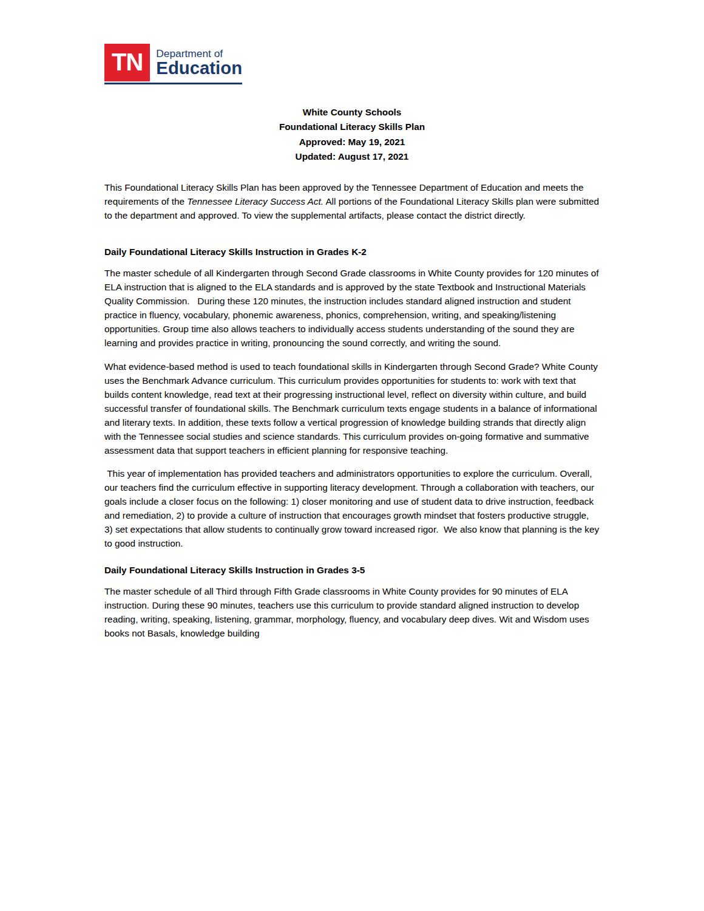TN
Department of Education
White County Schools Foundational Literacy Skills Plan Approved: May 19, 2021 Updated: August 17, 2021
This Foundational Literacy Skills Plan has been approved by the Tennessee Department of Education and meets the requirements of the Tennessee Literacy Success Act. All portions of the Foundational Literacy Skills plan were submitted to the department and approved. To view the supplemental artifacts, please contact the district directly.
Daily Foundational Literacy Skills Instruction in Grades K-2
The master schedule of all Kindergarten through Second Grade classrooms in White County provides for 120 minutes of ELA instruction that is aligned to the ELA standards and is approved by the state Textbook and Instructional Materials Quality Commission. During these 120 minutes, the instruction includes standard aligned instruction and student practice in fluency, vocabulary, phonemic awareness, phonics, comprehension, writing, and speaking/listening opportunities. Group time also allows teachers to individually access students understanding of the sound they are learning and provides practice in writing, pronouncing the sound correctly, and writing the sound.
What evidence-based method is used to teach foundational skills in Kindergarten through Second Grade? White County uses the Benchmark Advance curriculum. This curriculum provides opportunities for students to: work with text that builds content knowledge, read text at their progressing instructional level, reflect on diversity within culture, and build successful transfer of foundational skills. The Benchmark curriculum texts engage students in a balance of informational and literary texts. In addition, these texts follow a vertical progression of knowledge building strands that directly align with the Tennessee social studies and science standards. This curriculum provides on-going formative and summative assessment data that support teachers in efficient planning for responsive teaching.
This year of implementation has provided teachers and administrators opportunities to explore the curriculum. Overall, our teachers find the curriculum effective in supporting literacy development. Through a collaboration with teachers, our goals include a closer focus on the following: 1) closer monitoring and use of student data to drive instruction, feedback and remediation, 2) to provide a culture of instruction that encourages growth mindset that fosters productive struggle, 3) set expectations that allow students to continually grow toward increased rigor. We also know that planning is the key to good instruction.
Daily Foundational Literacy Skills Instruction in Grades 3-5
The master schedule of all Third through Fifth Grade classrooms in White County provides for 90 minutes of ELA instruction. During these 90 minutes, teachers use this curriculum to provide standard aligned instruction to develop reading, writing, speaking, listening, grammar, morphology, fluency, and vocabulary deep dives. Wit and Wisdom uses books not Basals, knowledge building